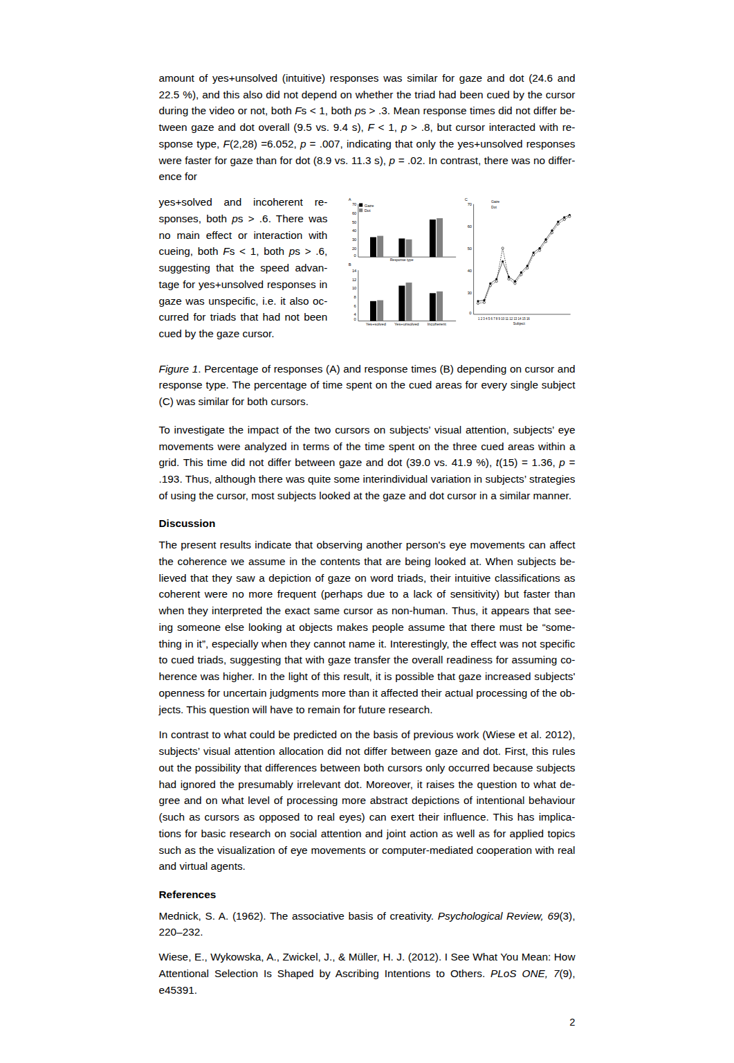amount of yes+unsolved (intuitive) responses was similar for gaze and dot (24.6 and 22.5 %), and this also did not depend on whether the triad had been cued by the cursor during the video or not, both Fs < 1, both ps > .3. Mean response times did not differ between gaze and dot overall (9.5 vs. 9.4 s), F < 1, p > .8, but cursor interacted with response type, F(2,28) =6.052, p = .007, indicating that only the yes+unsolved responses were faster for gaze than for dot (8.9 vs. 11.3 s), p = .02. In contrast, there was no difference for
yes+solved and incoherent responses, both ps > .6. There was no main effect or interaction with cueing, both Fs < 1, both ps > .6, suggesting that the speed advantage for yes+unsolved responses in gaze was unspecific, i.e. it also occurred for triads that had not been cued by the gaze cursor.
Figure 1. Percentage of responses (A) and response times (B) depending on cursor and response type. The percentage of time spent on the cued areas for every single subject (C) was similar for both cursors.
To investigate the impact of the two cursors on subjects’ visual attention, subjects’ eye movements were analyzed in terms of the time spent on the three cued areas within a grid. This time did not differ between gaze and dot (39.0 vs. 41.9 %), t(15) = 1.36, p = .193. Thus, although there was quite some interindividual variation in subjects’ strategies of using the cursor, most subjects looked at the gaze and dot cursor in a similar manner.
Discussion
The present results indicate that observing another person's eye movements can affect the coherence we assume in the contents that are being looked at. When subjects believed that they saw a depiction of gaze on word triads, their intuitive classifications as coherent were no more frequent (perhaps due to a lack of sensitivity) but faster than when they interpreted the exact same cursor as non-human. Thus, it appears that seeing someone else looking at objects makes people assume that there must be “something in it”, especially when they cannot name it. Interestingly, the effect was not specific to cued triads, suggesting that with gaze transfer the overall readiness for assuming coherence was higher. In the light of this result, it is possible that gaze increased subjects' openness for uncertain judgments more than it affected their actual processing of the objects. This question will have to remain for future research.
In contrast to what could be predicted on the basis of previous work (Wiese et al. 2012), subjects’ visual attention allocation did not differ between gaze and dot. First, this rules out the possibility that differences between both cursors only occurred because subjects had ignored the presumably irrelevant dot. Moreover, it raises the question to what degree and on what level of processing more abstract depictions of intentional behaviour (such as cursors as opposed to real eyes) can exert their influence. This has implications for basic research on social attention and joint action as well as for applied topics such as the visualization of eye movements or computer-mediated cooperation with real and virtual agents.
References
Mednick, S. A. (1962). The associative basis of creativity. Psychological Review, 69(3), 220–232.
Wiese, E., Wykowska, A., Zwickel, J., & Müller, H. J. (2012). I See What You Mean: How Attentional Selection Is Shaped by Ascribing Intentions to Others. PLoS ONE, 7(9), e45391.
2